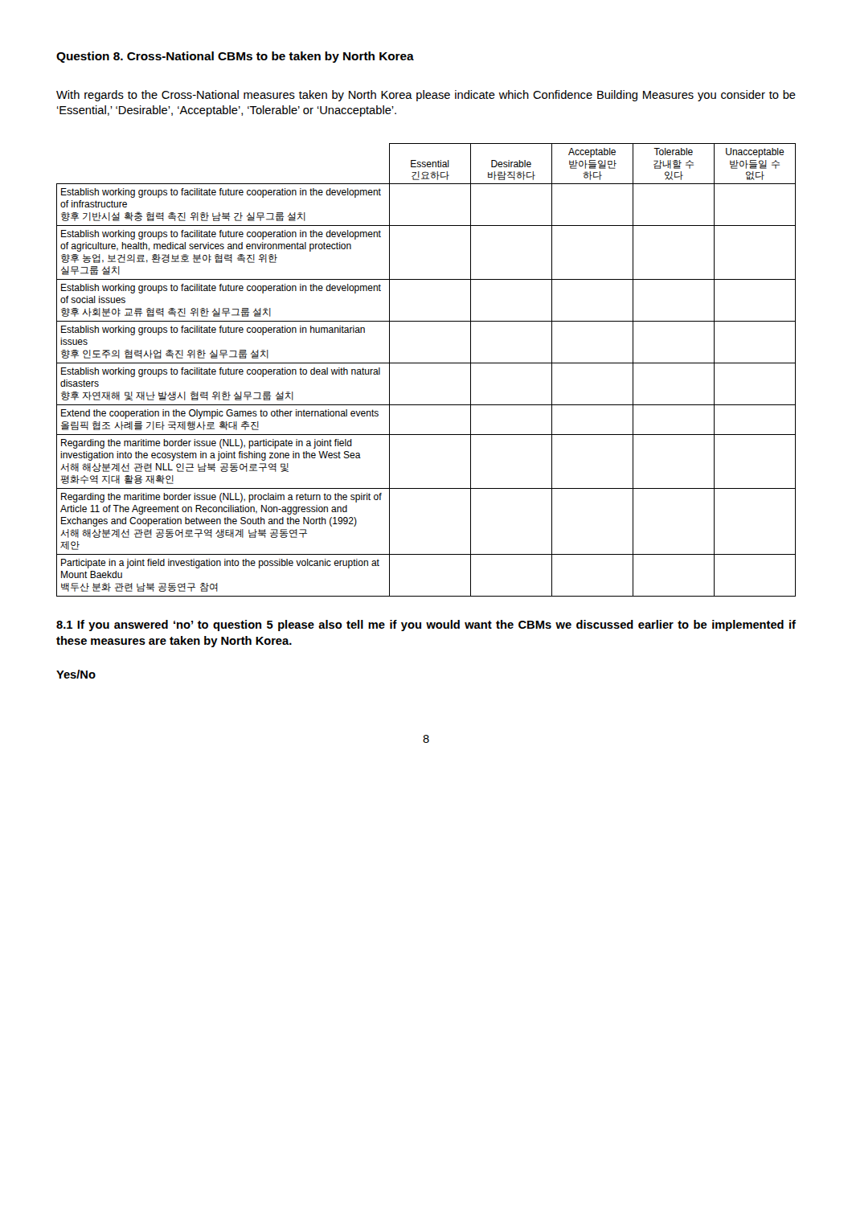Question 8. Cross-National CBMs to be taken by North Korea
With regards to the Cross-National measures taken by North Korea please indicate which Confidence Building Measures you consider to be ‘Essential,’ ‘Desirable’, ‘Acceptable’, ‘Tolerable’ or ‘Unacceptable’.
| | Essential 긴요하다 | Desirable 바람직하다 | Acceptable 받아들일만 하다 | Tolerable 감내할 수 있다 | Unacceptable 받아들일 수 없다 |
| --- | --- | --- | --- | --- | --- |
| Establish working groups to facilitate future cooperation in the development of infrastructure 향후 기반시설 확충 협력 촉진 위한 남북 간 실무그룹 설치 | | | | | |
| Establish working groups to facilitate future cooperation in the development of agriculture, health, medical services and environmental protection 향후 농업, 보건의료, 환경보호 분야 협력 촉진 위한 실무그룹 설치 | | | | | |
| Establish working groups to facilitate future cooperation in the development of social issues 향후 사회분야 교류 협력 촉진 위한 실무그룹 설치 | | | | | |
| Establish working groups to facilitate future cooperation in humanitarian issues 향후 인도주의 협력사업 촉진 위한 실무그룹 설치 | | | | | |
| Establish working groups to facilitate future cooperation to deal with natural disasters 향후 자연재해 및 재난 발생시 협력 위한 실무그룹 설치 | | | | | |
| Extend the cooperation in the Olympic Games to other international events 올림픽 협조 사례를 기타 국제행사로 확대 추진 | | | | | |
| Regarding the maritime border issue (NLL), participate in a joint field investigation into the ecosystem in a joint fishing zone in the West Sea 서해 해상분계선 관련 NLL 인근 남북 공동어로구역 및 평화수역 지대 활용 재확인 | | | | | |
| Regarding the maritime border issue (NLL), proclaim a return to the spirit of Article 11 of The Agreement on Reconciliation, Non-aggression and Exchanges and Cooperation between the South and the North (1992) 서해 해상분계선 관련 공동어로구역 생태계 남북 공동연구 제안 | | | | | |
| Participate in a joint field investigation into the possible volcanic eruption at Mount Baekdu 백두산 분화 관련 남북 공동연구 참여 | | | | | |
8.1 If you answered ‘no’ to question 5 please also tell me if you would want the CBMs we discussed earlier to be implemented if these measures are taken by North Korea.
Yes/No
8